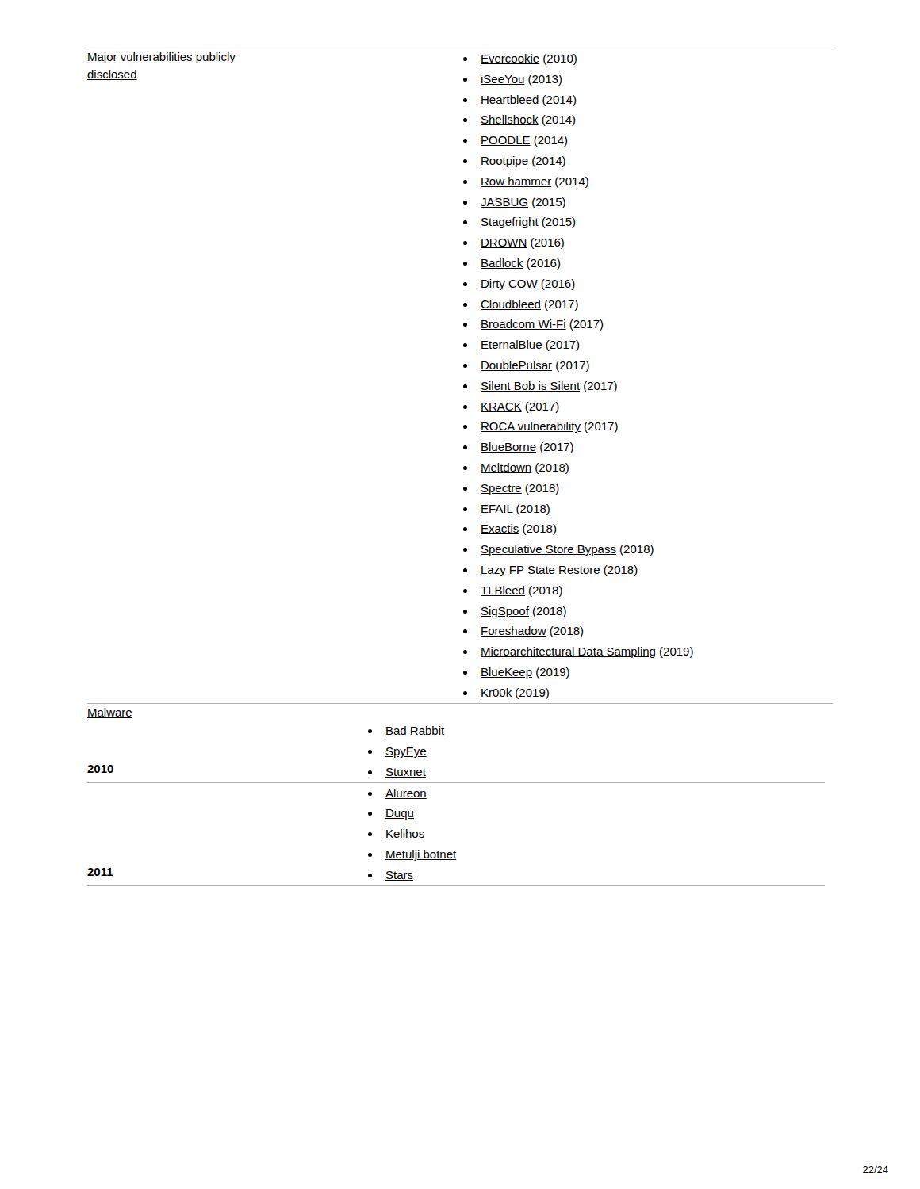| Major vulnerabilities publicly disclosed | Evercookie (2010) iSeeYou (2013) Heartbleed (2014) Shellshock (2014) POODLE (2014) Rootpipe (2014) Row hammer (2014) JASBUG (2015) Stagefright (2015) DROWN (2016) Badlock (2016) Dirty COW (2016) Cloudbleed (2017) Broadcom Wi-Fi (2017) EternalBlue (2017) DoublePulsar (2017) Silent Bob is Silent (2017) KRACK (2017) ROCA vulnerability (2017) BlueBorne (2017) Meltdown (2018) Spectre (2018) EFAIL (2018) Exactis (2018) Speculative Store Bypass (2018) Lazy FP State Restore (2018) TLBleed (2018) SigSpoof (2018) Foreshadow (2018) Microarchitectural Data Sampling (2019) BlueKeep (2019) Kr00k (2019) |
| Malware |
| / 2010 / Bad Rabbit SpyEye Stuxnet / / 2011 / Alureon Duqu Kelihos Metulji botnet Stars / |
22/24